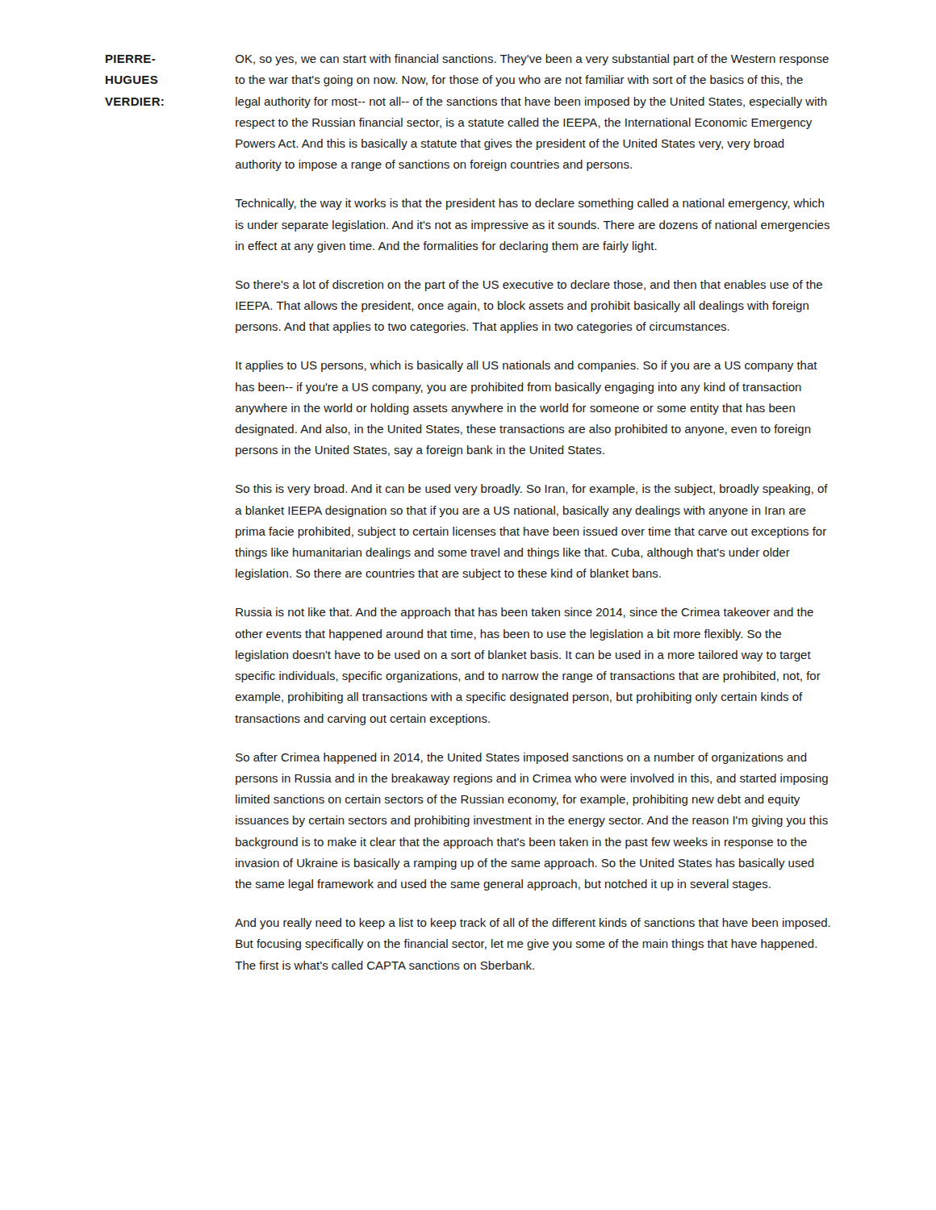Pierre-
Hugues
Verdier:
OK, so yes, we can start with financial sanctions. They've been a very substantial part of the Western response to the war that's going on now. Now, for those of you who are not familiar with sort of the basics of this, the legal authority for most-- not all-- of the sanctions that have been imposed by the United States, especially with respect to the Russian financial sector, is a statute called the IEEPA, the International Economic Emergency Powers Act. And this is basically a statute that gives the president of the United States very, very broad authority to impose a range of sanctions on foreign countries and persons.
Technically, the way it works is that the president has to declare something called a national emergency, which is under separate legislation. And it's not as impressive as it sounds. There are dozens of national emergencies in effect at any given time. And the formalities for declaring them are fairly light.
So there's a lot of discretion on the part of the US executive to declare those, and then that enables use of the IEEPA. That allows the president, once again, to block assets and prohibit basically all dealings with foreign persons. And that applies to two categories. That applies in two categories of circumstances.
It applies to US persons, which is basically all US nationals and companies. So if you are a US company that has been-- if you're a US company, you are prohibited from basically engaging into any kind of transaction anywhere in the world or holding assets anywhere in the world for someone or some entity that has been designated. And also, in the United States, these transactions are also prohibited to anyone, even to foreign persons in the United States, say a foreign bank in the United States.
So this is very broad. And it can be used very broadly. So Iran, for example, is the subject, broadly speaking, of a blanket IEEPA designation so that if you are a US national, basically any dealings with anyone in Iran are prima facie prohibited, subject to certain licenses that have been issued over time that carve out exceptions for things like humanitarian dealings and some travel and things like that. Cuba, although that's under older legislation. So there are countries that are subject to these kind of blanket bans.
Russia is not like that. And the approach that has been taken since 2014, since the Crimea takeover and the other events that happened around that time, has been to use the legislation a bit more flexibly. So the legislation doesn't have to be used on a sort of blanket basis. It can be used in a more tailored way to target specific individuals, specific organizations, and to narrow the range of transactions that are prohibited, not, for example, prohibiting all transactions with a specific designated person, but prohibiting only certain kinds of transactions and carving out certain exceptions.
So after Crimea happened in 2014, the United States imposed sanctions on a number of organizations and persons in Russia and in the breakaway regions and in Crimea who were involved in this, and started imposing limited sanctions on certain sectors of the Russian economy, for example, prohibiting new debt and equity issuances by certain sectors and prohibiting investment in the energy sector. And the reason I'm giving you this background is to make it clear that the approach that's been taken in the past few weeks in response to the invasion of Ukraine is basically a ramping up of the same approach. So the United States has basically used the same legal framework and used the same general approach, but notched it up in several stages.
And you really need to keep a list to keep track of all of the different kinds of sanctions that have been imposed. But focusing specifically on the financial sector, let me give you some of the main things that have happened. The first is what's called CAPTA sanctions on Sberbank.